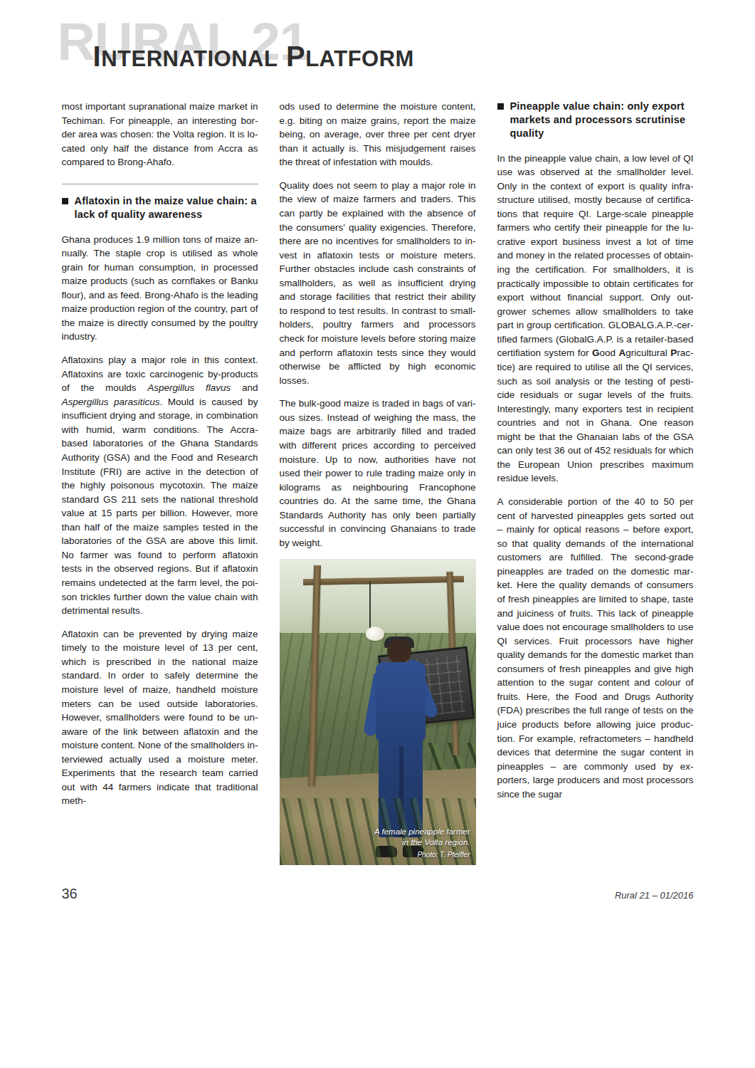RURAL 21
INTERNATIONAL PLATFORM
most important supranational maize market in Techiman. For pineapple, an interesting border area was chosen: the Volta region. It is located only half the distance from Accra as compared to Brong-Ahafo.
Aflatoxin in the maize value chain: a lack of quality awareness
Ghana produces 1.9 million tons of maize annually. The staple crop is utilised as whole grain for human consumption, in processed maize products (such as cornflakes or Banku flour), and as feed. Brong-Ahafo is the leading maize production region of the country, part of the maize is directly consumed by the poultry industry.
Aflatoxins play a major role in this context. Aflatoxins are toxic carcinogenic by-products of the moulds Aspergillus flavus and Aspergillus parasiticus. Mould is caused by insufficient drying and storage, in combination with humid, warm conditions. The Accra-based laboratories of the Ghana Standards Authority (GSA) and the Food and Research Institute (FRI) are active in the detection of the highly poisonous mycotoxin. The maize standard GS 211 sets the national threshold value at 15 parts per billion. However, more than half of the maize samples tested in the laboratories of the GSA are above this limit. No farmer was found to perform aflatoxin tests in the observed regions. But if aflatoxin remains undetected at the farm level, the poison trickles further down the value chain with detrimental results.
Aflatoxin can be prevented by drying maize timely to the moisture level of 13 per cent, which is prescribed in the national maize standard. In order to safely determine the moisture level of maize, handheld moisture meters can be used outside laboratories. However, smallholders were found to be unaware of the link between aflatoxin and the moisture content. None of the smallholders interviewed actually used a moisture meter. Experiments that the research team carried out with 44 farmers indicate that traditional meth-
ods used to determine the moisture content, e.g. biting on maize grains, report the maize being, on average, over three per cent dryer than it actually is. This misjudgement raises the threat of infestation with moulds.
Quality does not seem to play a major role in the view of maize farmers and traders. This can partly be explained with the absence of the consumers' quality exigencies. Therefore, there are no incentives for smallholders to invest in aflatoxin tests or moisture meters. Further obstacles include cash constraints of smallholders, as well as insufficient drying and storage facilities that restrict their ability to respond to test results. In contrast to smallholders, poultry farmers and processors check for moisture levels before storing maize and perform aflatoxin tests since they would otherwise be afflicted by high economic losses.
The bulk-good maize is traded in bags of various sizes. Instead of weighing the mass, the maize bags are arbitrarily filled and traded with different prices according to perceived moisture. Up to now, authorities have not used their power to rule trading maize only in kilograms as neighbouring Francophone countries do. At the same time, the Ghana Standards Authority has only been partially successful in convincing Ghanaians to trade by weight.
A female pineapple farmer
in the Volta region. Photo: T. Pfeiffer
Pineapple value chain: only export markets and processors scrutinise quality
In the pineapple value chain, a low level of QI use was observed at the smallholder level. Only in the context of export is quality infrastructure utilised, mostly because of certifications that require QI. Large-scale pineapple farmers who certify their pineapple for the lucrative export business invest a lot of time and money in the related processes of obtaining the certification. For smallholders, it is practically impossible to obtain certificates for export without financial support. Only outgrower schemes allow smallholders to take part in group certification. GLOBALG.A.P.-certified farmers (GlobalG.A.P. is a retailer-based certifiation system for Good Agricultural Practice) are required to utilise all the QI services, such as soil analysis or the testing of pesticide residuals or sugar levels of the fruits. Interestingly, many exporters test in recipient countries and not in Ghana. One reason might be that the Ghanaian labs of the GSA can only test 36 out of 452 residuals for which the European Union prescribes maximum residue levels.
A considerable portion of the 40 to 50 per cent of harvested pineapples gets sorted out – mainly for optical reasons – before export, so that quality demands of the international customers are fulfilled. The second-grade pineapples are traded on the domestic market. Here the quality demands of consumers of fresh pineapples are limited to shape, taste and juiciness of fruits. This lack of pineapple value does not encourage smallholders to use QI services. Fruit processors have higher quality demands for the domestic market than consumers of fresh pineapples and give high attention to the sugar content and colour of fruits. Here, the Food and Drugs Authority (FDA) prescribes the full range of tests on the juice products before allowing juice production. For example, refractometers – handheld devices that determine the sugar content in pineapples – are commonly used by exporters, large producers and most processors since the sugar
36
Rural 21 – 01/2016